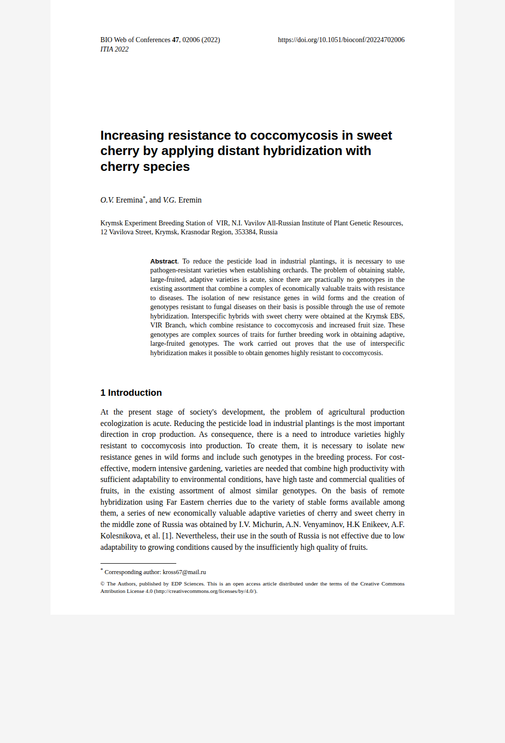BIO Web of Conferences 47, 02006 (2022)
ITIA 2022
https://doi.org/10.1051/bioconf/20224702006
Increasing resistance to coccomycosis in sweet cherry by applying distant hybridization with cherry species
O.V. Eremina*, and V.G. Eremin
Krymsk Experiment Breeding Station of VIR, N.I. Vavilov All-Russian Institute of Plant Genetic Resources, 12 Vavilova Street, Krymsk, Krasnodar Region, 353384, Russia
Abstract. To reduce the pesticide load in industrial plantings, it is necessary to use pathogen-resistant varieties when establishing orchards. The problem of obtaining stable, large-fruited, adaptive varieties is acute, since there are practically no genotypes in the existing assortment that combine a complex of economically valuable traits with resistance to diseases. The isolation of new resistance genes in wild forms and the creation of genotypes resistant to fungal diseases on their basis is possible through the use of remote hybridization. Interspecific hybrids with sweet cherry were obtained at the Krymsk EBS, VIR Branch, which combine resistance to coccomycosis and increased fruit size. These genotypes are complex sources of traits for further breeding work in obtaining adaptive, large-fruited genotypes. The work carried out proves that the use of interspecific hybridization makes it possible to obtain genomes highly resistant to coccomycosis.
1 Introduction
At the present stage of society's development, the problem of agricultural production ecologization is acute. Reducing the pesticide load in industrial plantings is the most important direction in crop production. As consequence, there is a need to introduce varieties highly resistant to coccomycosis into production. To create them, it is necessary to isolate new resistance genes in wild forms and include such genotypes in the breeding process. For cost-effective, modern intensive gardening, varieties are needed that combine high productivity with sufficient adaptability to environmental conditions, have high taste and commercial qualities of fruits, in the existing assortment of almost similar genotypes. On the basis of remote hybridization using Far Eastern cherries due to the variety of stable forms available among them, a series of new economically valuable adaptive varieties of cherry and sweet cherry in the middle zone of Russia was obtained by I.V. Michurin, A.N. Venyaminov, H.K Enikeev, A.F. Kolesnikova, et al. [1]. Nevertheless, their use in the south of Russia is not effective due to low adaptability to growing conditions caused by the insufficiently high quality of fruits.
* Corresponding author: kross67@mail.ru
© The Authors, published by EDP Sciences. This is an open access article distributed under the terms of the Creative Commons Attribution License 4.0 (http://creativecommons.org/licenses/by/4.0/).